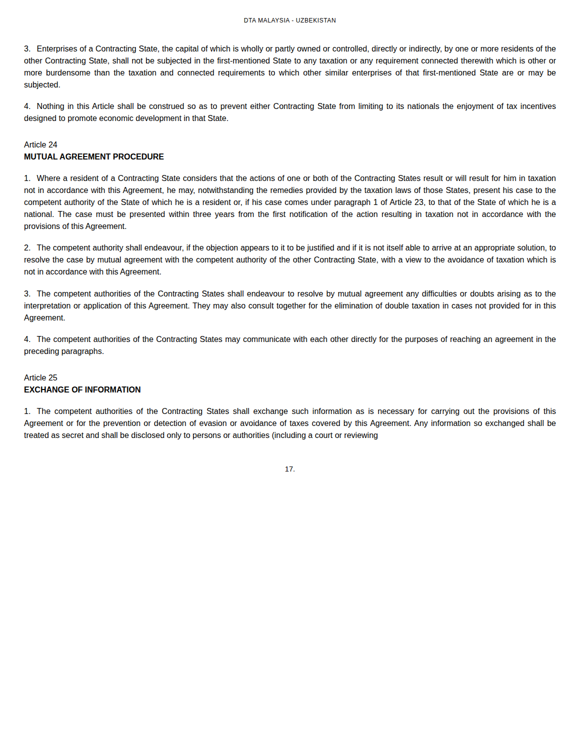DTA MALAYSIA - UZBEKISTAN
3. Enterprises of a Contracting State, the capital of which is wholly or partly owned or controlled, directly or indirectly, by one or more residents of the other Contracting State, shall not be subjected in the first-mentioned State to any taxation or any requirement connected therewith which is other or more burdensome than the taxation and connected requirements to which other similar enterprises of that first-mentioned State are or may be subjected.
4. Nothing in this Article shall be construed so as to prevent either Contracting State from limiting to its nationals the enjoyment of tax incentives designed to promote economic development in that State.
Article 24
MUTUAL AGREEMENT PROCEDURE
1. Where a resident of a Contracting State considers that the actions of one or both of the Contracting States result or will result for him in taxation not in accordance with this Agreement, he may, notwithstanding the remedies provided by the taxation laws of those States, present his case to the competent authority of the State of which he is a resident or, if his case comes under paragraph 1 of Article 23, to that of the State of which he is a national. The case must be presented within three years from the first notification of the action resulting in taxation not in accordance with the provisions of this Agreement.
2. The competent authority shall endeavour, if the objection appears to it to be justified and if it is not itself able to arrive at an appropriate solution, to resolve the case by mutual agreement with the competent authority of the other Contracting State, with a view to the avoidance of taxation which is not in accordance with this Agreement.
3. The competent authorities of the Contracting States shall endeavour to resolve by mutual agreement any difficulties or doubts arising as to the interpretation or application of this Agreement. They may also consult together for the elimination of double taxation in cases not provided for in this Agreement.
4. The competent authorities of the Contracting States may communicate with each other directly for the purposes of reaching an agreement in the preceding paragraphs.
Article 25
EXCHANGE OF INFORMATION
1. The competent authorities of the Contracting States shall exchange such information as is necessary for carrying out the provisions of this Agreement or for the prevention or detection of evasion or avoidance of taxes covered by this Agreement. Any information so exchanged shall be treated as secret and shall be disclosed only to persons or authorities (including a court or reviewing
17.